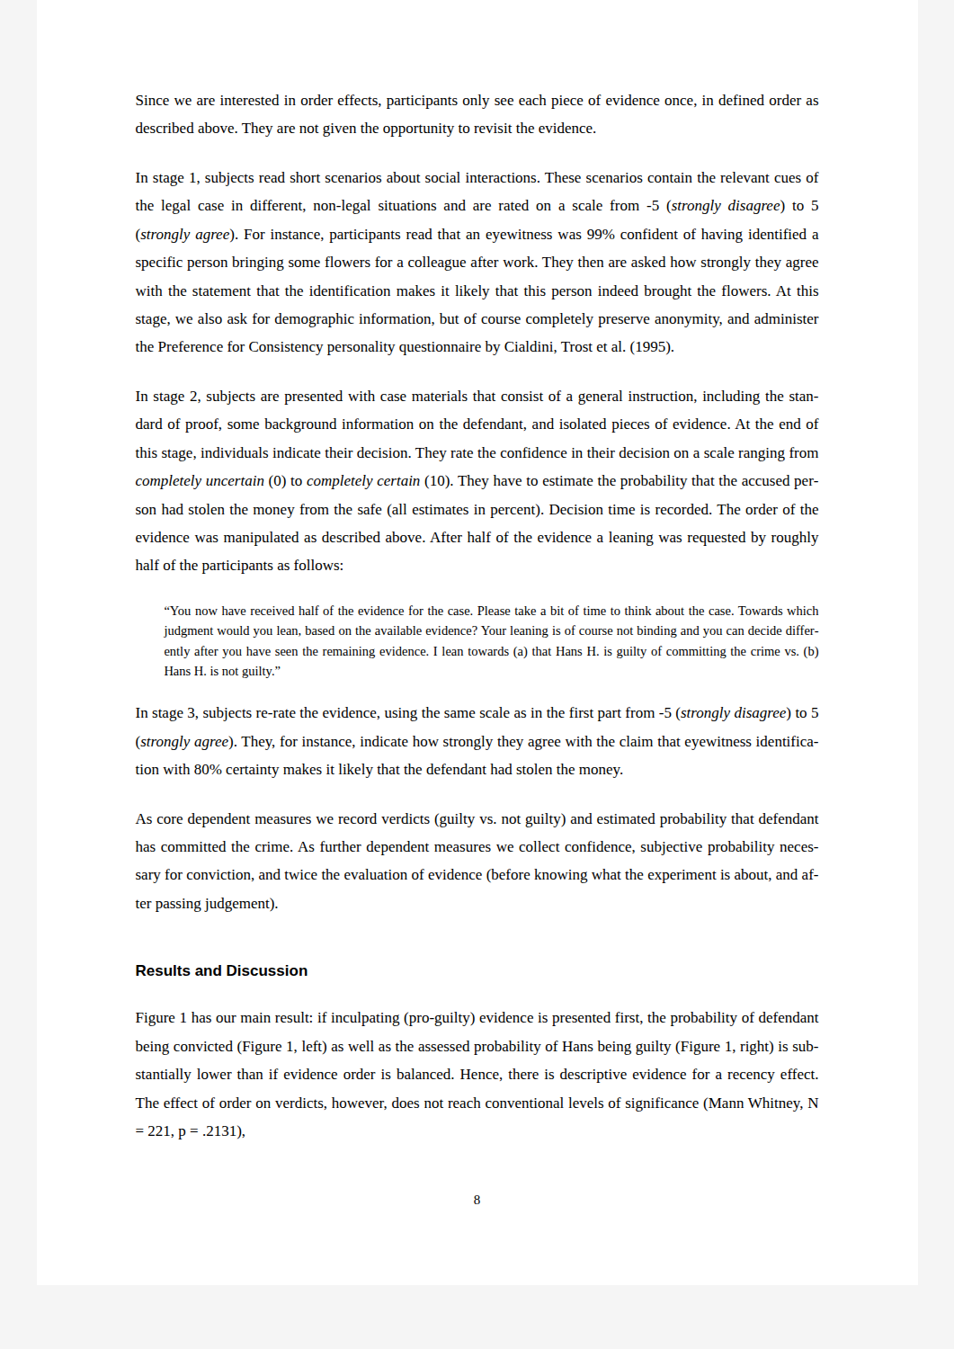Since we are interested in order effects, participants only see each piece of evidence once, in defined order as described above. They are not given the opportunity to revisit the evidence.
In stage 1, subjects read short scenarios about social interactions. These scenarios contain the relevant cues of the legal case in different, non-legal situations and are rated on a scale from -5 (strongly disagree) to 5 (strongly agree). For instance, participants read that an eyewitness was 99% confident of having identified a specific person bringing some flowers for a colleague after work. They then are asked how strongly they agree with the statement that the identification makes it likely that this person indeed brought the flowers. At this stage, we also ask for demographic information, but of course completely preserve anonymity, and administer the Preference for Consistency personality questionnaire by Cialdini, Trost et al. (1995).
In stage 2, subjects are presented with case materials that consist of a general instruction, including the standard of proof, some background information on the defendant, and isolated pieces of evidence. At the end of this stage, individuals indicate their decision. They rate the confidence in their decision on a scale ranging from completely uncertain (0) to completely certain (10). They have to estimate the probability that the accused person had stolen the money from the safe (all estimates in percent). Decision time is recorded. The order of the evidence was manipulated as described above. After half of the evidence a leaning was requested by roughly half of the participants as follows:
“You now have received half of the evidence for the case. Please take a bit of time to think about the case. Towards which judgment would you lean, based on the available evidence? Your leaning is of course not binding and you can decide differently after you have seen the remaining evidence. I lean towards (a) that Hans H. is guilty of committing the crime vs. (b) Hans H. is not guilty.”
In stage 3, subjects re-rate the evidence, using the same scale as in the first part from -5 (strongly disagree) to 5 (strongly agree). They, for instance, indicate how strongly they agree with the claim that eyewitness identification with 80% certainty makes it likely that the defendant had stolen the money.
As core dependent measures we record verdicts (guilty vs. not guilty) and estimated probability that defendant has committed the crime. As further dependent measures we collect confidence, subjective probability necessary for conviction, and twice the evaluation of evidence (before knowing what the experiment is about, and after passing judgement).
Results and Discussion
Figure 1 has our main result: if inculpating (pro-guilty) evidence is presented first, the probability of defendant being convicted (Figure 1, left) as well as the assessed probability of Hans being guilty (Figure 1, right) is substantially lower than if evidence order is balanced. Hence, there is descriptive evidence for a recency effect. The effect of order on verdicts, however, does not reach conventional levels of significance (Mann Whitney, N = 221, p = .2131),
8